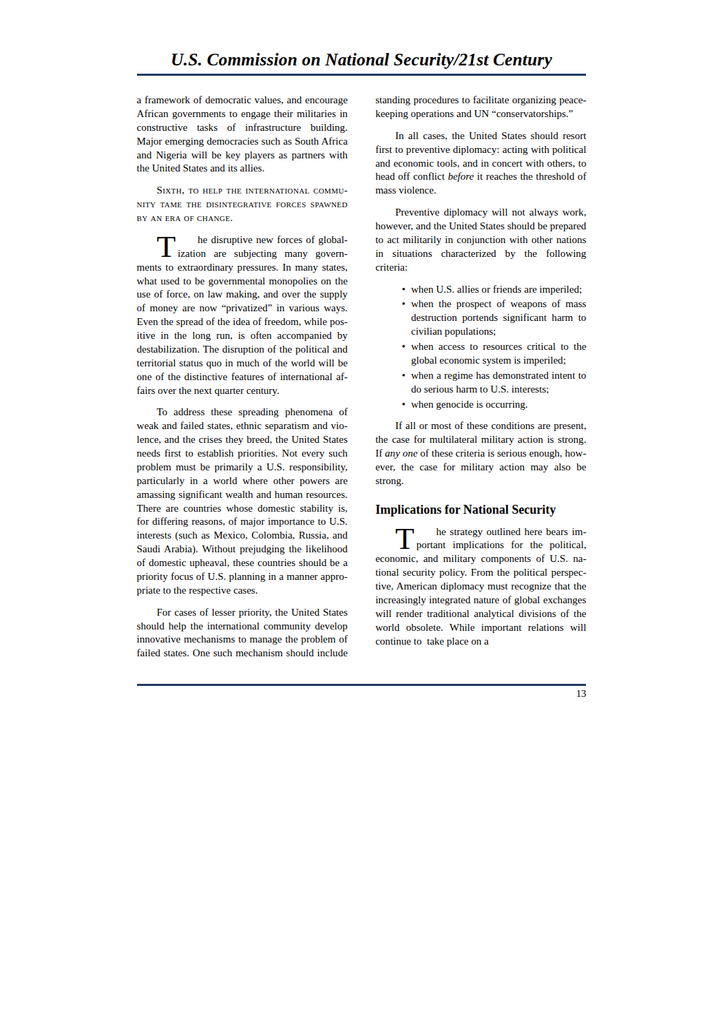U.S. Commission on National Security/21st Century
a framework of democratic values, and encourage African governments to engage their militaries in constructive tasks of infrastructure building. Major emerging democracies such as South Africa and Nigeria will be key players as partners with the United States and its allies.
Sixth, to help the international community tame the disintegrative forces spawned by an era of change.
The disruptive new forces of globalization are subjecting many governments to extraordinary pressures. In many states, what used to be governmental monopolies on the use of force, on law making, and over the supply of money are now “privatized” in various ways. Even the spread of the idea of freedom, while positive in the long run, is often accompanied by destabilization. The disruption of the political and territorial status quo in much of the world will be one of the distinctive features of international affairs over the next quarter century.
To address these spreading phenomena of weak and failed states, ethnic separatism and violence, and the crises they breed, the United States needs first to establish priorities. Not every such problem must be primarily a U.S. responsibility, particularly in a world where other powers are amassing significant wealth and human resources. There are countries whose domestic stability is, for differing reasons, of major importance to U.S. interests (such as Mexico, Colombia, Russia, and Saudi Arabia). Without prejudging the likelihood of domestic upheaval, these countries should be a priority focus of U.S. planning in a manner appropriate to the respective cases.
For cases of lesser priority, the United States should help the international community develop innovative mechanisms to manage the problem of failed states. One such mechanism should include standing procedures to facilitate organizing peacekeeping operations and UN “conservatorships.”
In all cases, the United States should resort first to preventive diplomacy: acting with political and economic tools, and in concert with others, to head off conflict before it reaches the threshold of mass violence.
Preventive diplomacy will not always work, however, and the United States should be prepared to act militarily in conjunction with other nations in situations characterized by the following criteria:
when U.S. allies or friends are imperiled;
when the prospect of weapons of mass destruction portends significant harm to civilian populations;
when access to resources critical to the global economic system is imperiled;
when a regime has demonstrated intent to do serious harm to U.S. interests;
when genocide is occurring.
If all or most of these conditions are present, the case for multilateral military action is strong. If any one of these criteria is serious enough, however, the case for military action may also be strong.
Implications for National Security
The strategy outlined here bears important implications for the political, economic, and military components of U.S. national security policy. From the political perspective, American diplomacy must recognize that the increasingly integrated nature of global exchanges will render traditional analytical divisions of the world obsolete. While important relations will continue to take place on a
13